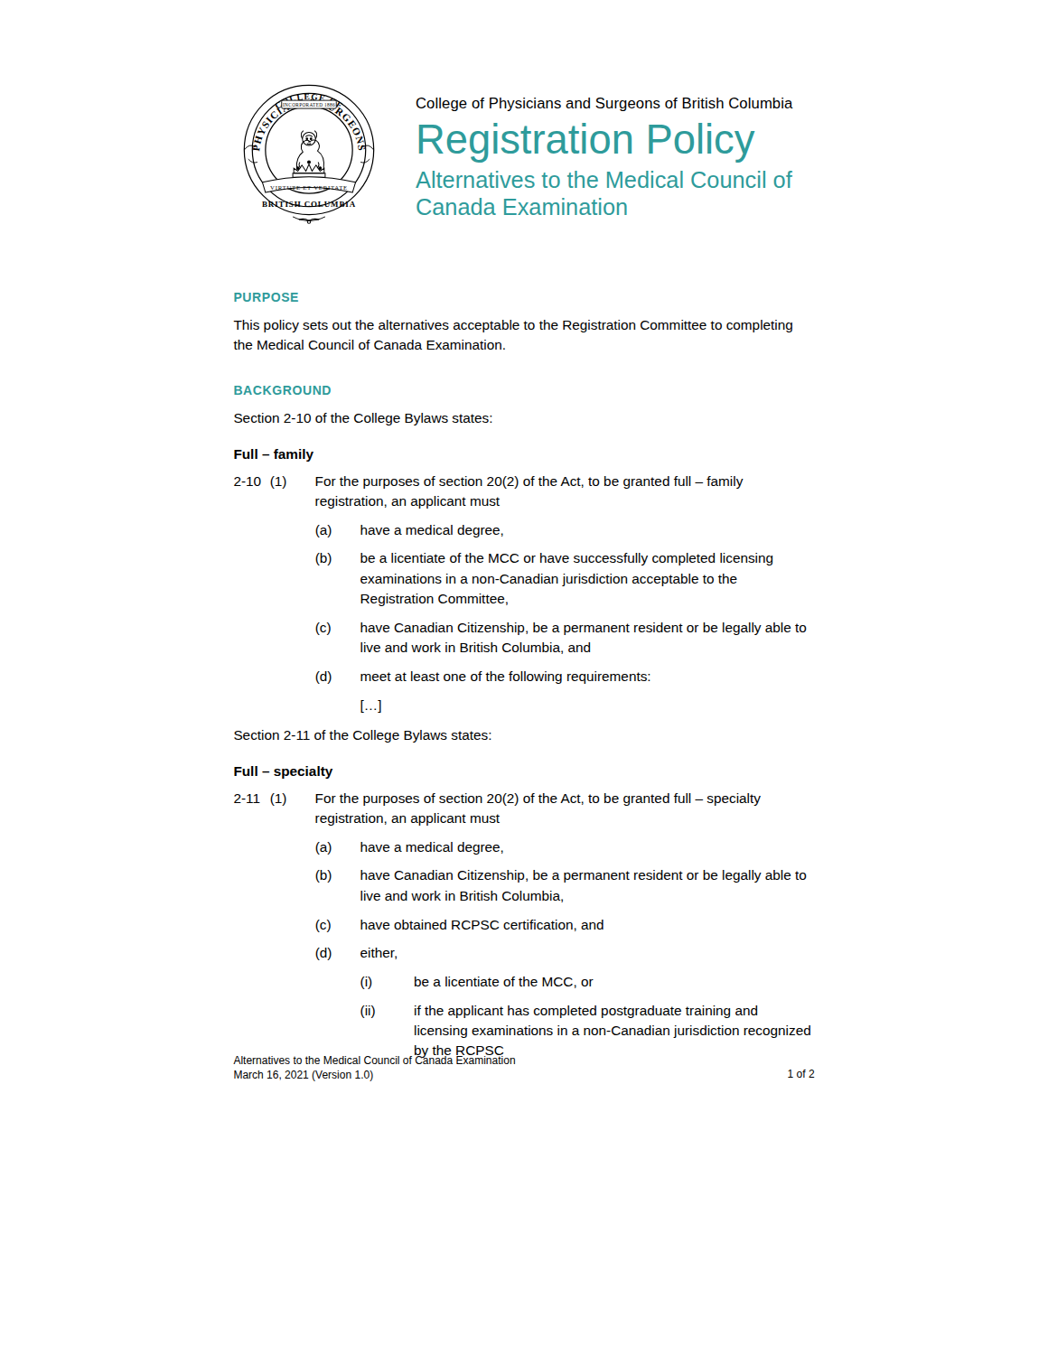COLLEGE OF PHYSICIANS & SURGEONS INCORPORATED 1886 VIRTUTE ET VERITATE BRITISH COLUMBIA
College of Physicians and Surgeons of British Columbia
Registration Policy
Alternatives to the Medical Council of Canada Examination
Purpose
This policy sets out the alternatives acceptable to the Registration Committee to completing the Medical Council of Canada Examination.
Background
Section 2-10 of the College Bylaws states:
Full – family
2-10
(1)
For the purposes of section 20(2) of the Act, to be granted full – family registration, an applicant must
(a)
have a medical degree,
(b)
be a licentiate of the MCC or have successfully completed licensing examinations in a non-Canadian jurisdiction acceptable to the Registration Committee,
(c)
have Canadian Citizenship, be a permanent resident or be legally able to live and work in British Columbia, and
(d)
meet at least one of the following requirements:
[…]
Section 2-11 of the College Bylaws states:
Full – specialty
2-11
(1)
For the purposes of section 20(2) of the Act, to be granted full – specialty registration, an applicant must
(a)
have a medical degree,
(b)
have Canadian Citizenship, be a permanent resident or be legally able to live and work in British Columbia,
(c)
have obtained RCPSC certification, and
(d)
either,
(i)
be a licentiate of the MCC, or
(ii)
if the applicant has completed postgraduate training and licensing examinations in a non-Canadian jurisdiction recognized by the RCPSC
Alternatives to the Medical Council of Canada Examination
March 16, 2021 (Version 1.0)
1 of 2